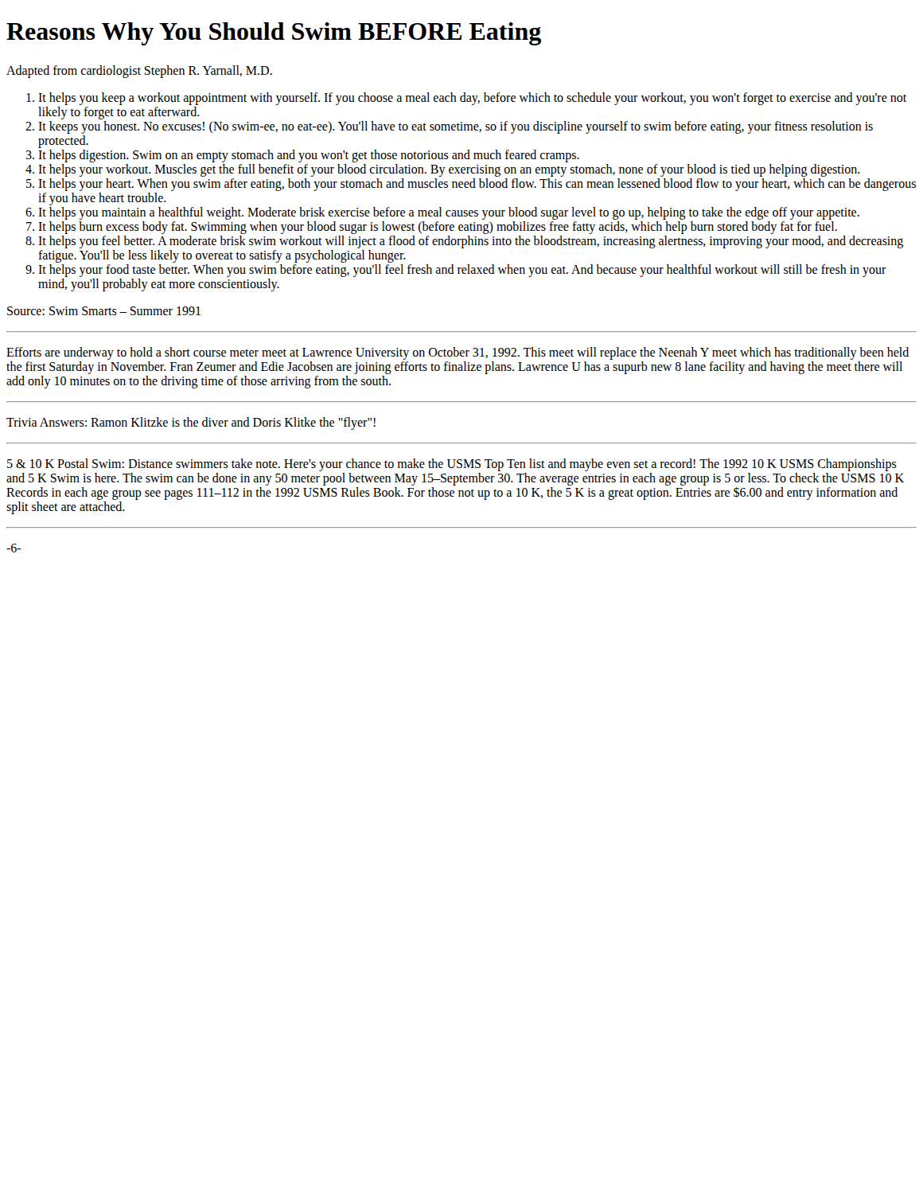Reasons Why You Should Swim BEFORE Eating
Adapted from cardiologist Stephen R. Yarnall, M.D.
It helps you keep a workout appointment with yourself. If you choose a meal each day, before which to schedule your workout, you won't forget to exercise and you're not likely to forget to eat afterward.
It keeps you honest. No excuses! (No swim-ee, no eat-ee). You'll have to eat sometime, so if you discipline yourself to swim before eating, your fitness resolution is protected.
It helps digestion. Swim on an empty stomach and you won't get those notorious and much feared cramps.
It helps your workout. Muscles get the full benefit of your blood circulation. By exercising on an empty stomach, none of your blood is tied up helping digestion.
It helps your heart. When you swim after eating, both your stomach and muscles need blood flow. This can mean lessened blood flow to your heart, which can be dangerous if you have heart trouble.
It helps you maintain a healthful weight. Moderate brisk exercise before a meal causes your blood sugar level to go up, helping to take the edge off your appetite.
It helps burn excess body fat. Swimming when your blood sugar is lowest (before eating) mobilizes free fatty acids, which help burn stored body fat for fuel.
It helps you feel better. A moderate brisk swim workout will inject a flood of endorphins into the bloodstream, increasing alertness, improving your mood, and decreasing fatigue. You'll be less likely to overeat to satisfy a psychological hunger.
It helps your food taste better. When you swim before eating, you'll feel fresh and relaxed when you eat. And because your healthful workout will still be fresh in your mind, you'll probably eat more conscientiously.
Source: Swim Smarts – Summer 1991
Efforts are underway to hold a short course meter meet at Lawrence University on October 31, 1992. This meet will replace the Neenah Y meet which has traditionally been held the first Saturday in November. Fran Zeumer and Edie Jacobsen are joining efforts to finalize plans. Lawrence U has a supurb new 8 lane facility and having the meet there will add only 10 minutes on to the driving time of those arriving from the south.
Trivia Answers: Ramon Klitzke is the diver and Doris Klitke the "flyer"!
5 & 10 K Postal Swim: Distance swimmers take note. Here's your chance to make the USMS Top Ten list and maybe even set a record! The 1992 10 K USMS Championships and 5 K Swim is here. The swim can be done in any 50 meter pool between May 15–September 30. The average entries in each age group is 5 or less. To check the USMS 10 K Records in each age group see pages 111–112 in the 1992 USMS Rules Book. For those not up to a 10 K, the 5 K is a great option. Entries are $6.00 and entry information and split sheet are attached.
-6-